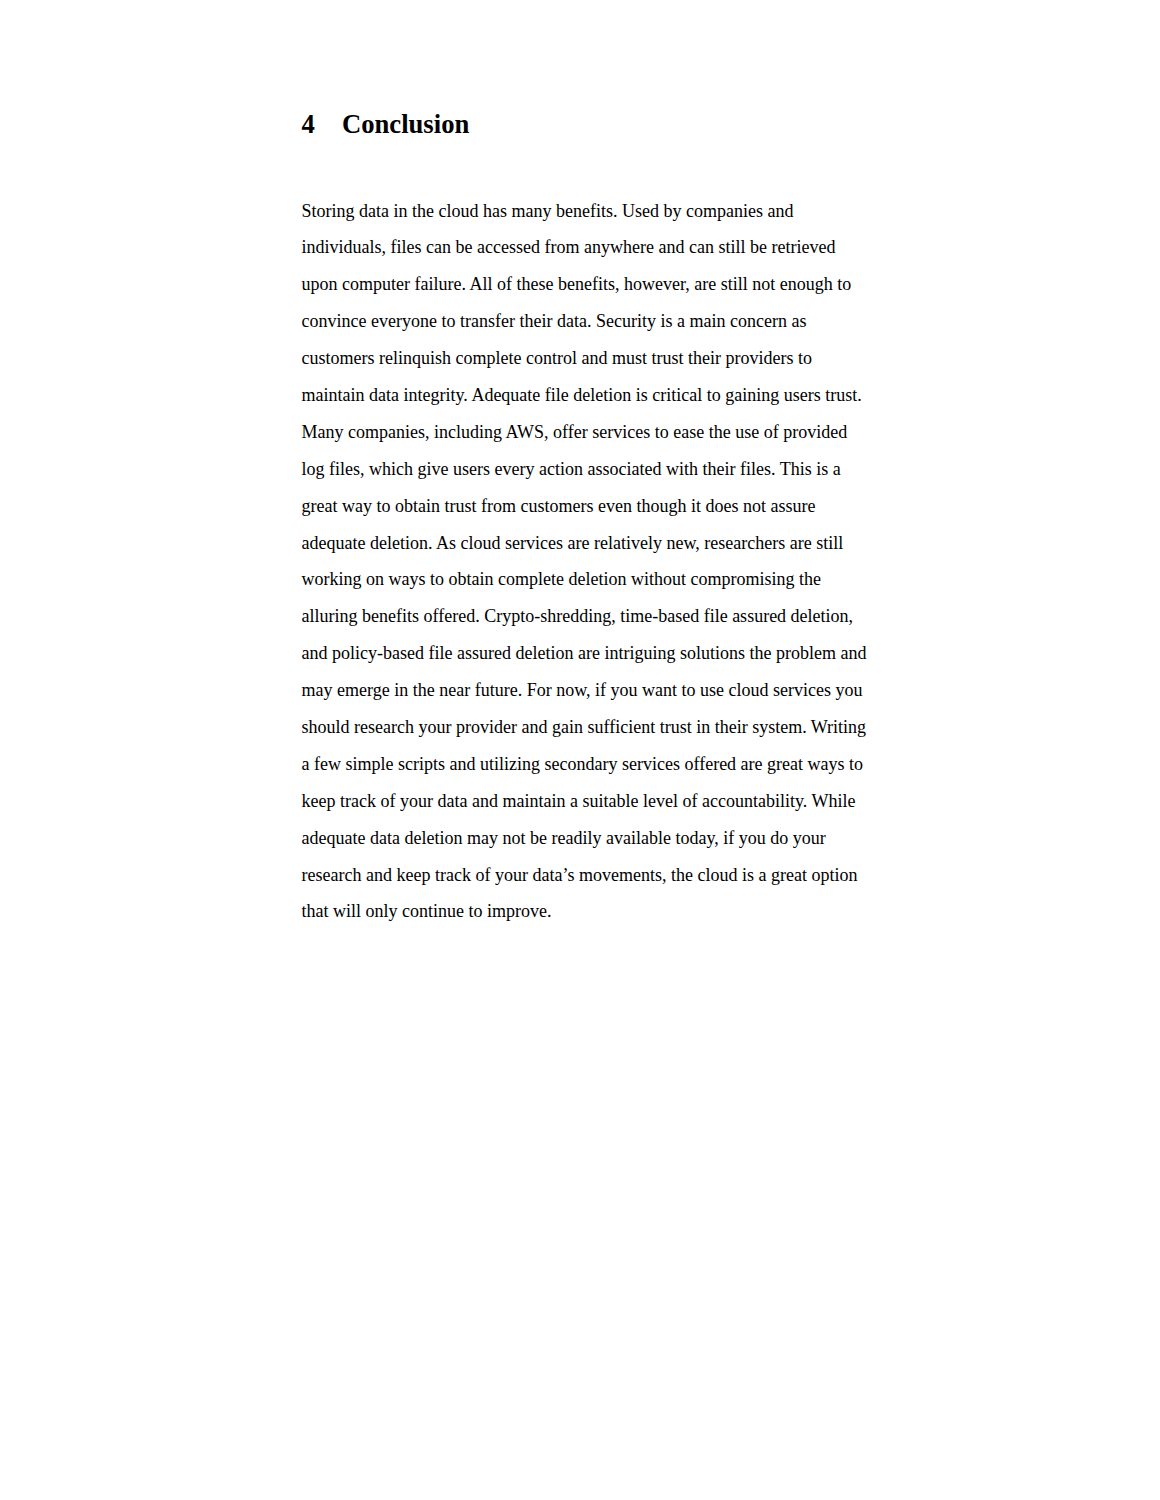4 Conclusion
Storing data in the cloud has many benefits. Used by companies and individuals, files can be accessed from anywhere and can still be retrieved upon computer failure. All of these benefits, however, are still not enough to convince everyone to transfer their data. Security is a main concern as customers relinquish complete control and must trust their providers to maintain data integrity. Adequate file deletion is critical to gaining users trust. Many companies, including AWS, offer services to ease the use of provided log files, which give users every action associated with their files. This is a great way to obtain trust from customers even though it does not assure adequate deletion. As cloud services are relatively new, researchers are still working on ways to obtain complete deletion without compromising the alluring benefits offered. Crypto-shredding, time-based file assured deletion, and policy-based file assured deletion are intriguing solutions the problem and may emerge in the near future. For now, if you want to use cloud services you should research your provider and gain sufficient trust in their system. Writing a few simple scripts and utilizing secondary services offered are great ways to keep track of your data and maintain a suitable level of accountability. While adequate data deletion may not be readily available today, if you do your research and keep track of your data’s movements, the cloud is a great option that will only continue to improve.